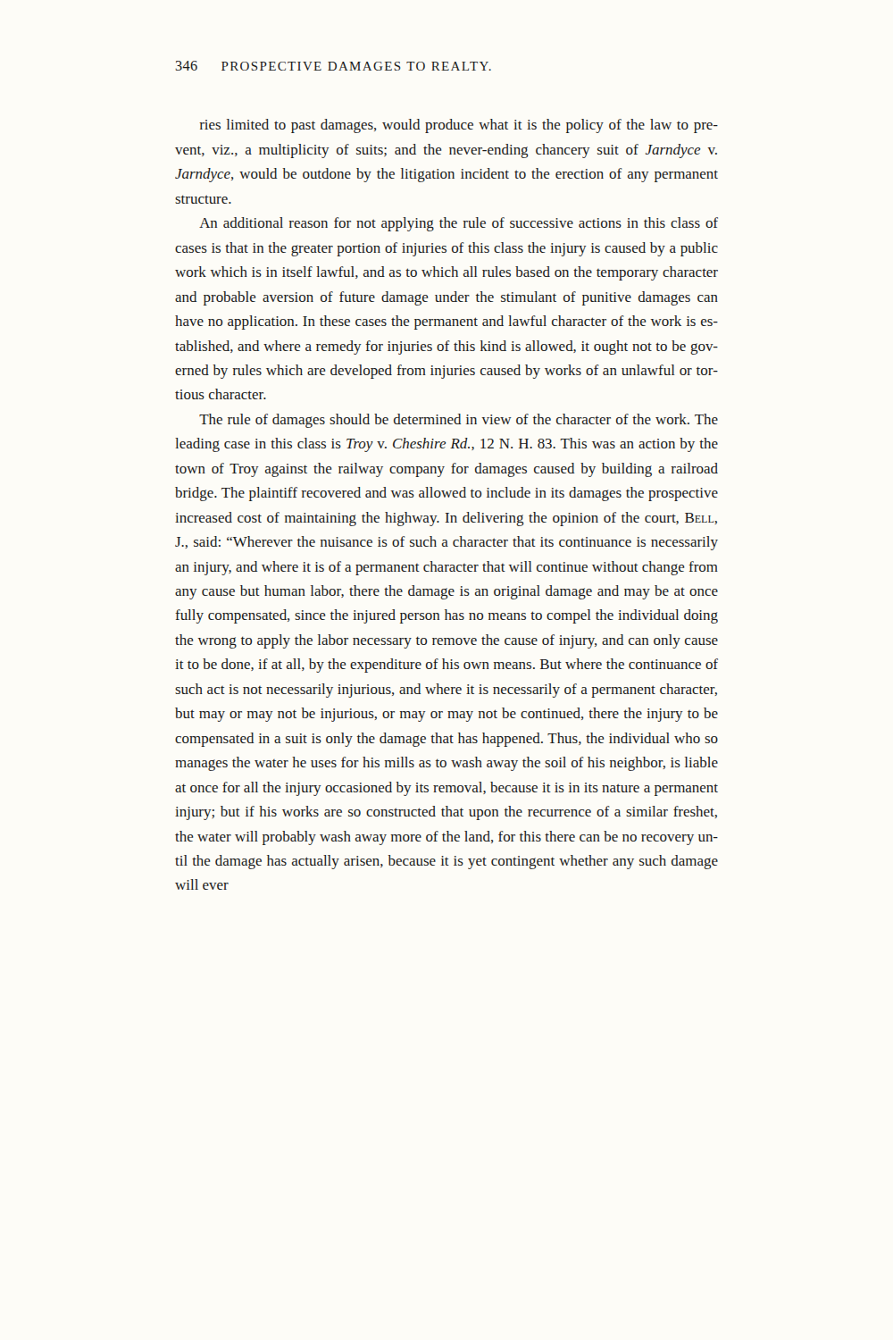346 Prospective Damages to Realty.
ries limited to past damages, would produce what it is the policy of the law to prevent, viz., a multiplicity of suits; and the never-ending chancery suit of Jarndyce v. Jarndyce, would be outdone by the litigation incident to the erection of any permanent structure.
An additional reason for not applying the rule of successive actions in this class of cases is that in the greater portion of injuries of this class the injury is caused by a public work which is in itself lawful, and as to which all rules based on the temporary character and probable aversion of future damage under the stimulant of punitive damages can have no application. In these cases the permanent and lawful character of the work is established, and where a remedy for injuries of this kind is allowed, it ought not to be governed by rules which are developed from injuries caused by works of an unlawful or tortious character.
The rule of damages should be determined in view of the character of the work. The leading case in this class is Troy v. Cheshire Rd., 12 N. H. 83. This was an action by the town of Troy against the railway company for damages caused by building a railroad bridge. The plaintiff recovered and was allowed to include in its damages the prospective increased cost of maintaining the highway. In delivering the opinion of the court, Bell, J., said: “Wherever the nuisance is of such a character that its continuance is necessarily an injury, and where it is of a permanent character that will continue without change from any cause but human labor, there the damage is an original damage and may be at once fully compensated, since the injured person has no means to compel the individual doing the wrong to apply the labor necessary to remove the cause of injury, and can only cause it to be done, if at all, by the expenditure of his own means. But where the continuance of such act is not necessarily injurious, and where it is necessarily of a permanent character, but may or may not be injurious, or may or may not be continued, there the injury to be compensated in a suit is only the damage that has happened. Thus, the individual who so manages the water he uses for his mills as to wash away the soil of his neighbor, is liable at once for all the injury occasioned by its removal, because it is in its nature a permanent injury; but if his works are so constructed that upon the recurrence of a similar freshet, the water will probably wash away more of the land, for this there can be no recovery until the damage has actually arisen, because it is yet contingent whether any such damage will ever